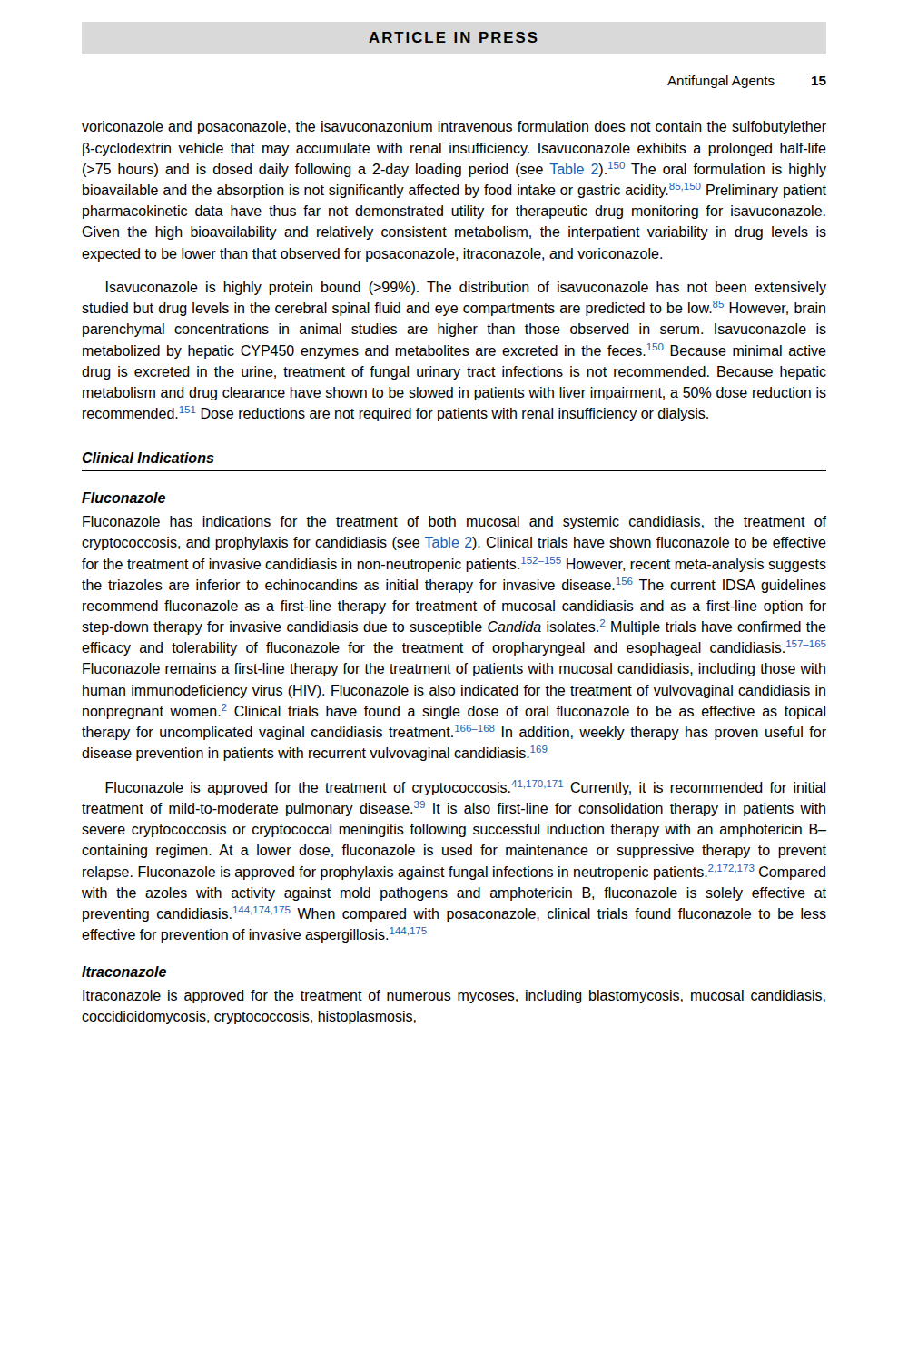ARTICLE IN PRESS
Antifungal Agents 15
voriconazole and posaconazole, the isavuconazonium intravenous formulation does not contain the sulfobutylether β-cyclodextrin vehicle that may accumulate with renal insufficiency. Isavuconazole exhibits a prolonged half-life (>75 hours) and is dosed daily following a 2-day loading period (see Table 2).150 The oral formulation is highly bioavailable and the absorption is not significantly affected by food intake or gastric acidity.85,150 Preliminary patient pharmacokinetic data have thus far not demonstrated utility for therapeutic drug monitoring for isavuconazole. Given the high bioavailability and relatively consistent metabolism, the interpatient variability in drug levels is expected to be lower than that observed for posaconazole, itraconazole, and voriconazole.
Isavuconazole is highly protein bound (>99%). The distribution of isavuconazole has not been extensively studied but drug levels in the cerebral spinal fluid and eye compartments are predicted to be low.85 However, brain parenchymal concentrations in animal studies are higher than those observed in serum. Isavuconazole is metabolized by hepatic CYP450 enzymes and metabolites are excreted in the feces.150 Because minimal active drug is excreted in the urine, treatment of fungal urinary tract infections is not recommended. Because hepatic metabolism and drug clearance have shown to be slowed in patients with liver impairment, a 50% dose reduction is recommended.151 Dose reductions are not required for patients with renal insufficiency or dialysis.
Clinical Indications
Fluconazole
Fluconazole has indications for the treatment of both mucosal and systemic candidiasis, the treatment of cryptococcosis, and prophylaxis for candidiasis (see Table 2). Clinical trials have shown fluconazole to be effective for the treatment of invasive candidiasis in non-neutropenic patients.152–155 However, recent meta-analysis suggests the triazoles are inferior to echinocandins as initial therapy for invasive disease.156 The current IDSA guidelines recommend fluconazole as a first-line therapy for treatment of mucosal candidiasis and as a first-line option for step-down therapy for invasive candidiasis due to susceptible Candida isolates.2 Multiple trials have confirmed the efficacy and tolerability of fluconazole for the treatment of oropharyngeal and esophageal candidiasis.157–165 Fluconazole remains a first-line therapy for the treatment of patients with mucosal candidiasis, including those with human immunodeficiency virus (HIV). Fluconazole is also indicated for the treatment of vulvovaginal candidiasis in nonpregnant women.2 Clinical trials have found a single dose of oral fluconazole to be as effective as topical therapy for uncomplicated vaginal candidiasis treatment.166–168 In addition, weekly therapy has proven useful for disease prevention in patients with recurrent vulvovaginal candidiasis.169
Fluconazole is approved for the treatment of cryptococcosis.41,170,171 Currently, it is recommended for initial treatment of mild-to-moderate pulmonary disease.39 It is also first-line for consolidation therapy in patients with severe cryptococcosis or cryptococcal meningitis following successful induction therapy with an amphotericin B–containing regimen. At a lower dose, fluconazole is used for maintenance or suppressive therapy to prevent relapse. Fluconazole is approved for prophylaxis against fungal infections in neutropenic patients.2,172,173 Compared with the azoles with activity against mold pathogens and amphotericin B, fluconazole is solely effective at preventing candidiasis.144,174,175 When compared with posaconazole, clinical trials found fluconazole to be less effective for prevention of invasive aspergillosis.144,175
Itraconazole
Itraconazole is approved for the treatment of numerous mycoses, including blastomycosis, mucosal candidiasis, coccidioidomycosis, cryptococcosis, histoplasmosis,